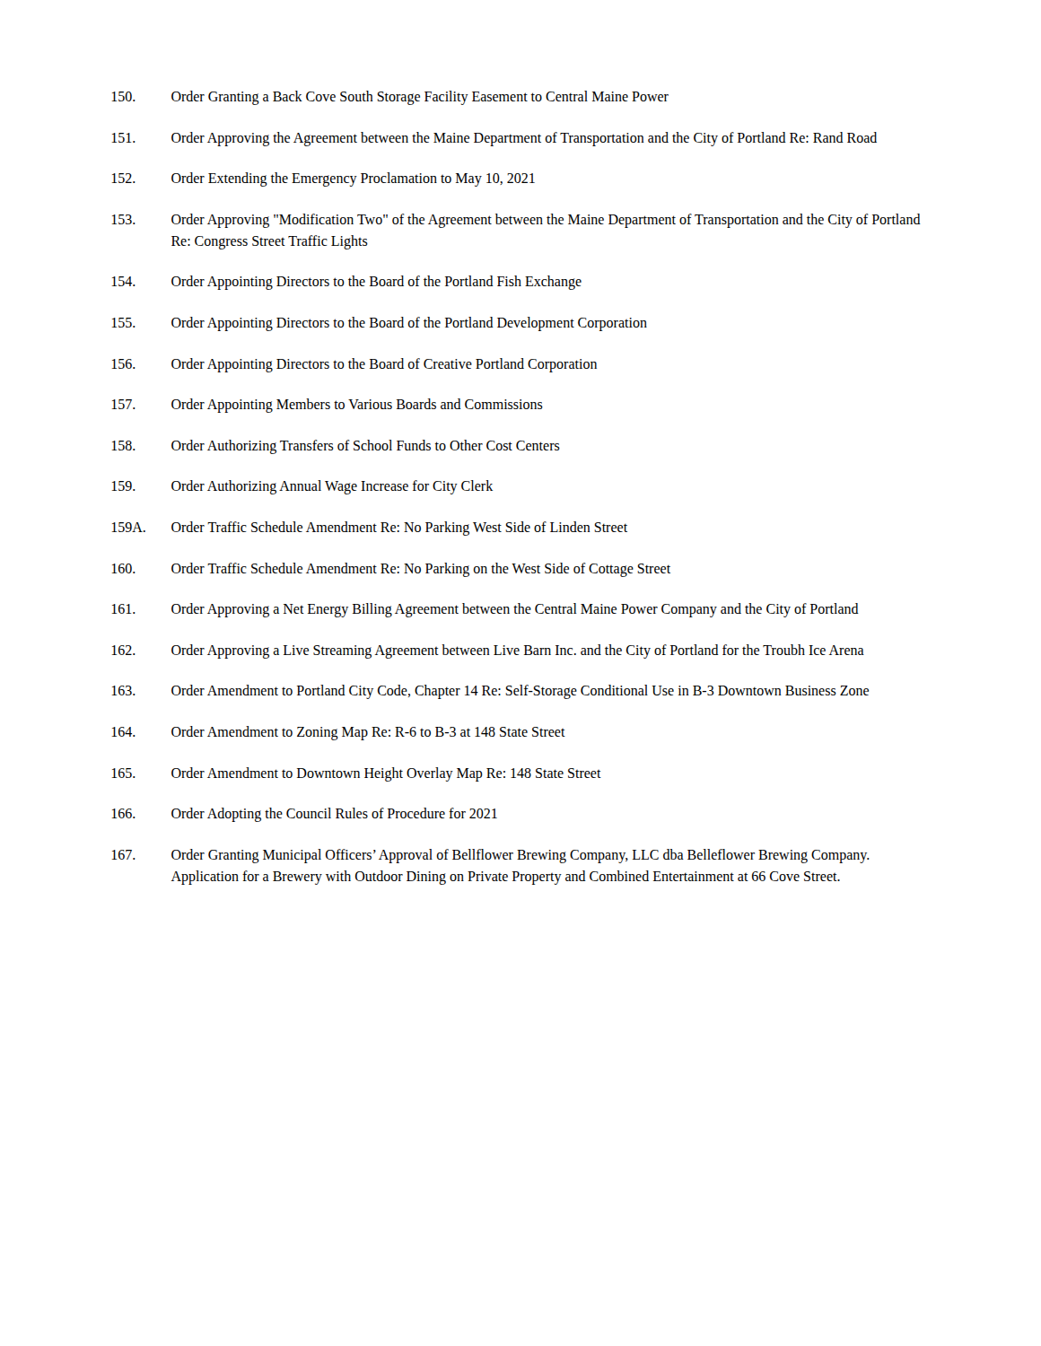150. Order Granting a Back Cove South Storage Facility Easement to Central Maine Power
151. Order Approving the Agreement between the Maine Department of Transportation and the City of Portland Re: Rand Road
152. Order Extending the Emergency Proclamation to May 10, 2021
153. Order Approving "Modification Two" of the Agreement between the Maine Department of Transportation and the City of Portland Re: Congress Street Traffic Lights
154. Order Appointing Directors to the Board of the Portland Fish Exchange
155. Order Appointing Directors to the Board of the Portland Development Corporation
156. Order Appointing Directors to the Board of Creative Portland Corporation
157. Order Appointing Members to Various Boards and Commissions
158. Order Authorizing Transfers of School Funds to Other Cost Centers
159. Order Authorizing Annual Wage Increase for City Clerk
159A. Order Traffic Schedule Amendment Re: No Parking West Side of Linden Street
160. Order Traffic Schedule Amendment Re: No Parking on the West Side of Cottage Street
161. Order Approving a Net Energy Billing Agreement between the Central Maine Power Company and the City of Portland
162. Order Approving a Live Streaming Agreement between Live Barn Inc. and the City of Portland for the Troubh Ice Arena
163. Order Amendment to Portland City Code, Chapter 14 Re: Self-Storage Conditional Use in B-3 Downtown Business Zone
164. Order Amendment to Zoning Map Re: R-6 to B-3 at 148 State Street
165. Order Amendment to Downtown Height Overlay Map Re: 148 State Street
166. Order Adopting the Council Rules of Procedure for 2021
167. Order Granting Municipal Officers’ Approval of Bellflower Brewing Company, LLC dba Belleflower Brewing Company. Application for a Brewery with Outdoor Dining on Private Property and Combined Entertainment at 66 Cove Street.